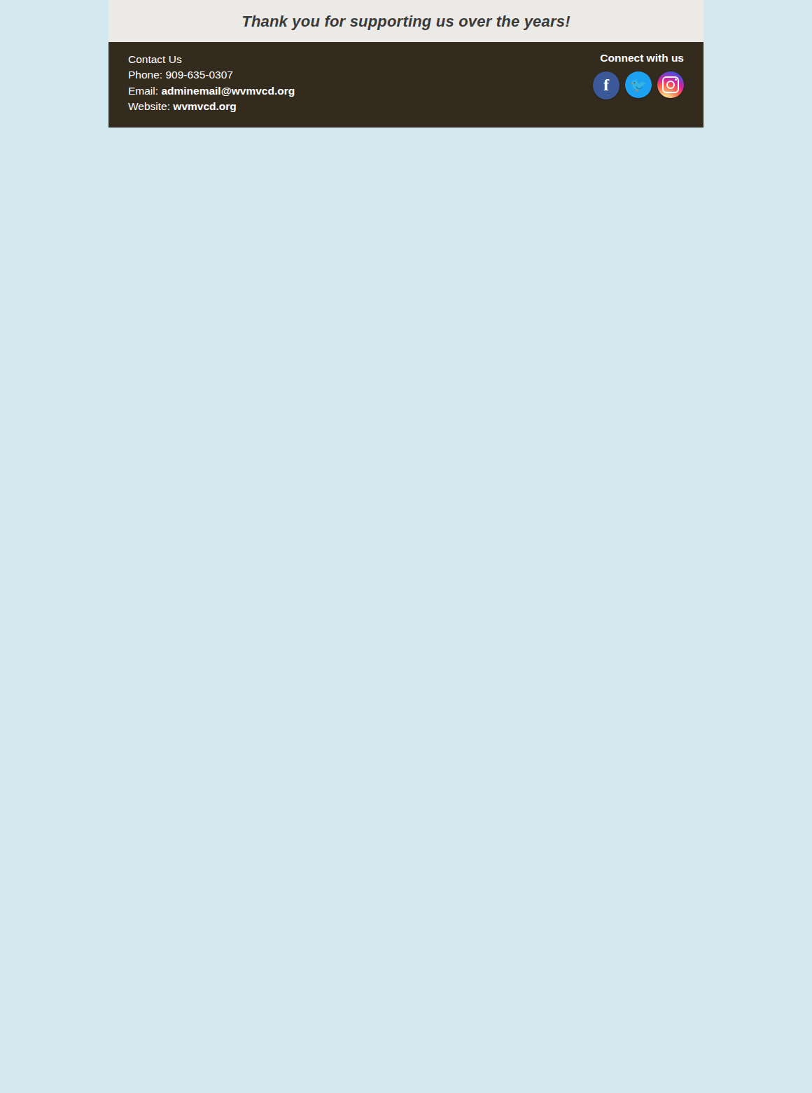Thank you for supporting us over the years!
Contact Us
Phone: 909-635-0307
Email: adminemail@wvmvcd.org
Website: wvmvcd.org
Connect with us
f 🐦